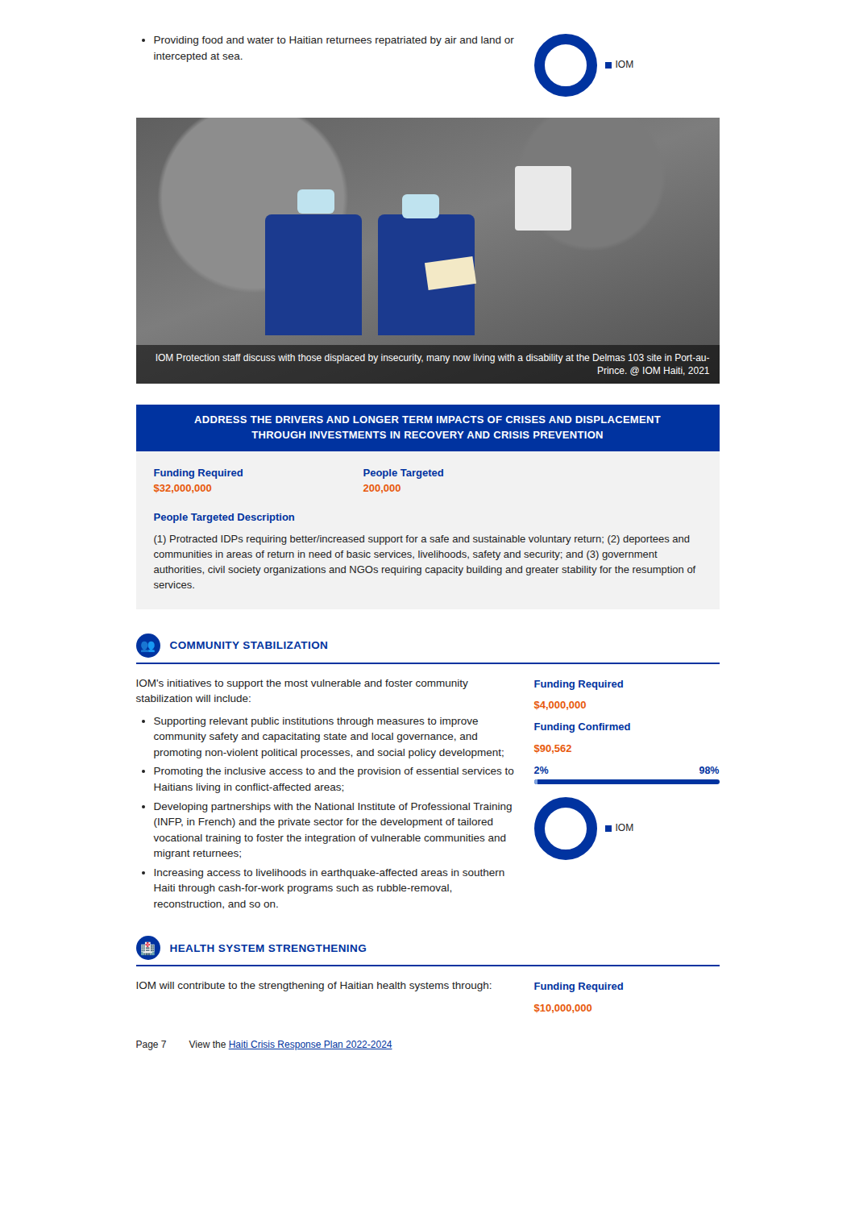Providing food and water to Haitian returnees repatriated by air and land or intercepted at sea.
IOM
IOM Protection staff discuss with those displaced by insecurity, many now living with a disability at the Delmas 103 site in Port-au-Prince. @ IOM Haiti, 2021
Address the drivers and longer term impacts of crises and displacement through investments in recovery and crisis prevention
Funding Required
$32,000,000
People Targeted
200,000
People Targeted Description
(1) Protracted IDPs requiring better/increased support for a safe and sustainable voluntary return; (2) deportees and communities in areas of return in need of basic services, livelihoods, safety and security; and (3) government authorities, civil society organizations and NGOs requiring capacity building and greater stability for the resumption of services.
👥
Community Stabilization
IOM's initiatives to support the most vulnerable and foster community stabilization will include:
Supporting relevant public institutions through measures to improve community safety and capacitating state and local governance, and promoting non-violent political processes, and social policy development;
Promoting the inclusive access to and the provision of essential services to Haitians living in conflict-affected areas;
Developing partnerships with the National Institute of Professional Training (INFP, in French) and the private sector for the development of tailored vocational training to foster the integration of vulnerable communities and migrant returnees;
Increasing access to livelihoods in earthquake-affected areas in southern Haiti through cash-for-work programs such as rubble-removal, reconstruction, and so on.
Funding Required
$4,000,000
Funding Confirmed
$90,562
2% 98%
IOM
🏥
Health System Strengthening
IOM will contribute to the strengthening of Haitian health systems through:
Funding Required
$10,000,000
Page 7 View the Haiti Crisis Response Plan 2022-2024